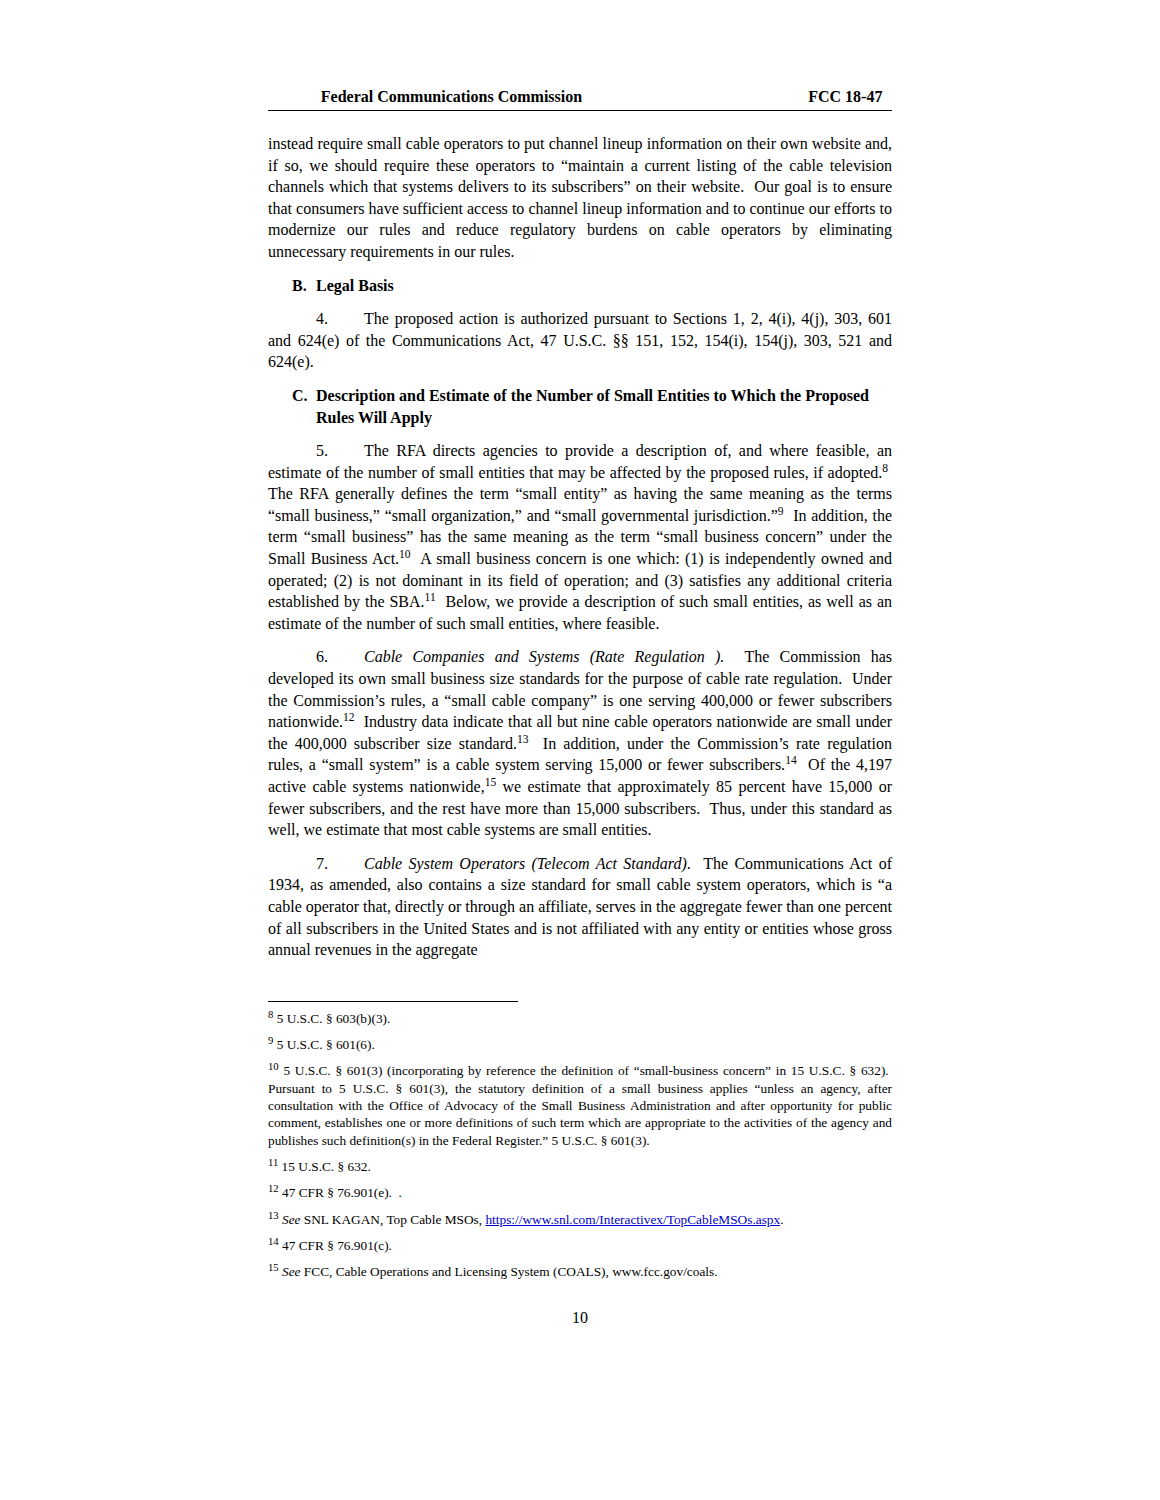Federal Communications Commission FCC 18-47
instead require small cable operators to put channel lineup information on their own website and, if so, we should require these operators to “maintain a current listing of the cable television channels which that systems delivers to its subscribers” on their website. Our goal is to ensure that consumers have sufficient access to channel lineup information and to continue our efforts to modernize our rules and reduce regulatory burdens on cable operators by eliminating unnecessary requirements in our rules.
B. Legal Basis
4. The proposed action is authorized pursuant to Sections 1, 2, 4(i), 4(j), 303, 601 and 624(e) of the Communications Act, 47 U.S.C. §§ 151, 152, 154(i), 154(j), 303, 521 and 624(e).
C. Description and Estimate of the Number of Small Entities to Which the Proposed Rules Will Apply
5. The RFA directs agencies to provide a description of, and where feasible, an estimate of the number of small entities that may be affected by the proposed rules, if adopted.8 The RFA generally defines the term “small entity” as having the same meaning as the terms “small business,” “small organization,” and “small governmental jurisdiction.”9 In addition, the term “small business” has the same meaning as the term “small business concern” under the Small Business Act.10 A small business concern is one which: (1) is independently owned and operated; (2) is not dominant in its field of operation; and (3) satisfies any additional criteria established by the SBA.11 Below, we provide a description of such small entities, as well as an estimate of the number of such small entities, where feasible.
6. Cable Companies and Systems (Rate Regulation ). The Commission has developed its own small business size standards for the purpose of cable rate regulation. Under the Commission’s rules, a “small cable company” is one serving 400,000 or fewer subscribers nationwide.12 Industry data indicate that all but nine cable operators nationwide are small under the 400,000 subscriber size standard.13 In addition, under the Commission’s rate regulation rules, a “small system” is a cable system serving 15,000 or fewer subscribers.14 Of the 4,197 active cable systems nationwide,15 we estimate that approximately 85 percent have 15,000 or fewer subscribers, and the rest have more than 15,000 subscribers. Thus, under this standard as well, we estimate that most cable systems are small entities.
7. Cable System Operators (Telecom Act Standard). The Communications Act of 1934, as amended, also contains a size standard for small cable system operators, which is “a cable operator that, directly or through an affiliate, serves in the aggregate fewer than one percent of all subscribers in the United States and is not affiliated with any entity or entities whose gross annual revenues in the aggregate
8 5 U.S.C. § 603(b)(3).
9 5 U.S.C. § 601(6).
10 5 U.S.C. § 601(3) (incorporating by reference the definition of “small-business concern” in 15 U.S.C. § 632). Pursuant to 5 U.S.C. § 601(3), the statutory definition of a small business applies “unless an agency, after consultation with the Office of Advocacy of the Small Business Administration and after opportunity for public comment, establishes one or more definitions of such term which are appropriate to the activities of the agency and publishes such definition(s) in the Federal Register.” 5 U.S.C. § 601(3).
11 15 U.S.C. § 632.
12 47 CFR § 76.901(e). .
13 See SNL KAGAN, Top Cable MSOs, https://www.snl.com/Interactivex/TopCableMSOs.aspx.
14 47 CFR § 76.901(c).
15 See FCC, Cable Operations and Licensing System (COALS), www.fcc.gov/coals.
10